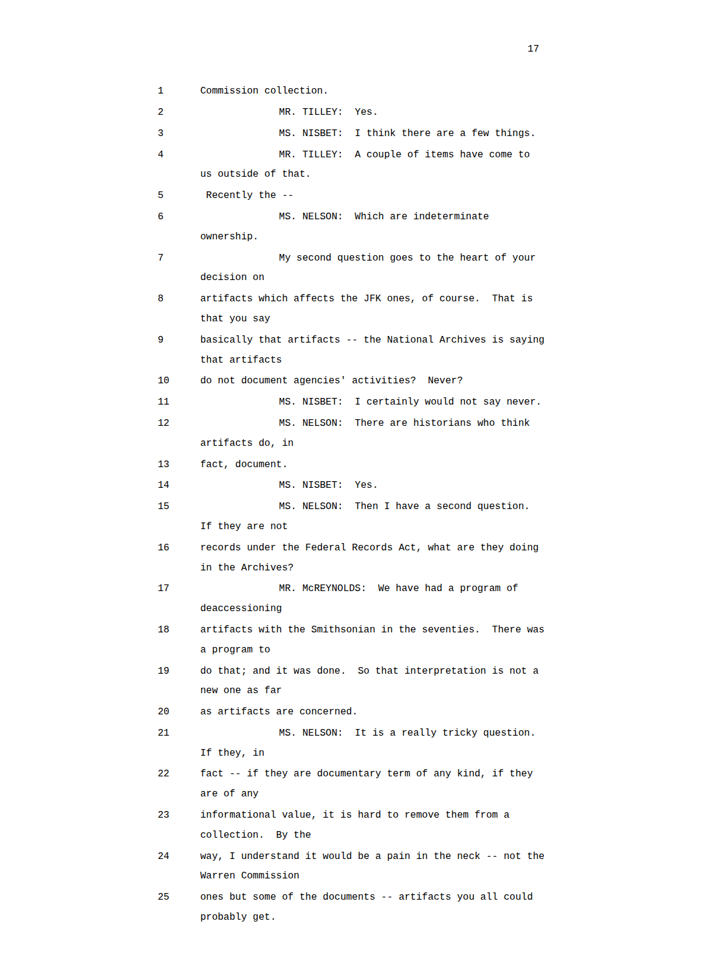17
| 1 | Commission collection. |
| 2 | MR. TILLEY: Yes. |
| 3 | MS. NISBET: I think there are a few things. |
| 4 | MR. TILLEY: A couple of items have come to us outside of that. |
| 5 | Recently the -- |
| 6 | MS. NELSON: Which are indeterminate ownership. |
| 7 | My second question goes to the heart of your decision on |
| 8 | artifacts which affects the JFK ones, of course. That is that you say |
| 9 | basically that artifacts -- the National Archives is saying that artifacts |
| 10 | do not document agencies' activities? Never? |
| 11 | MS. NISBET: I certainly would not say never. |
| 12 | MS. NELSON: There are historians who think artifacts do, in |
| 13 | fact, document. |
| 14 | MS. NISBET: Yes. |
| 15 | MS. NELSON: Then I have a second question. If they are not |
| 16 | records under the Federal Records Act, what are they doing in the Archives? |
| 17 | MR. McREYNOLDS: We have had a program of deaccessioning |
| 18 | artifacts with the Smithsonian in the seventies. There was a program to |
| 19 | do that; and it was done. So that interpretation is not a new one as far |
| 20 | as artifacts are concerned. |
| 21 | MS. NELSON: It is a really tricky question. If they, in |
| 22 | fact -- if they are documentary term of any kind, if they are of any |
| 23 | informational value, it is hard to remove them from a collection. By the |
| 24 | way, I understand it would be a pain in the neck -- not the Warren Commission |
| 25 | ones but some of the documents -- artifacts you all could probably get. |